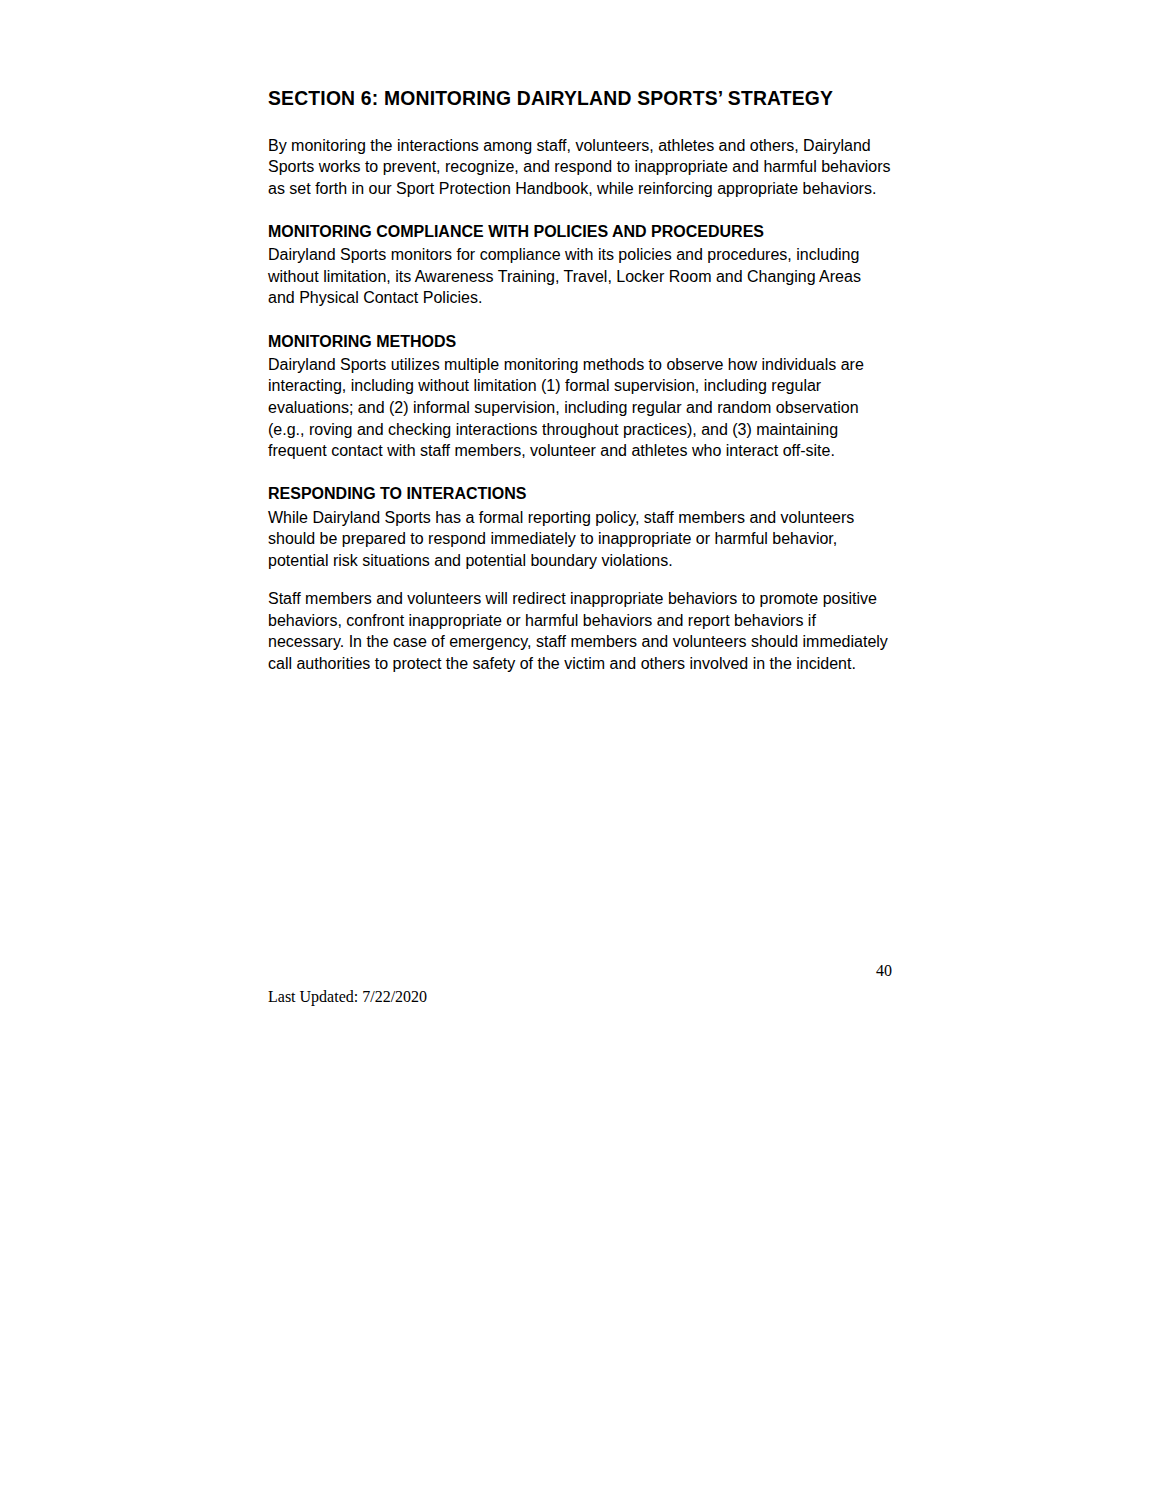Section 6: Monitoring Dairyland Sports’ Strategy
By monitoring the interactions among staff, volunteers, athletes and others, Dairyland Sports works to prevent, recognize, and respond to inappropriate and harmful behaviors as set forth in our Sport Protection Handbook, while reinforcing appropriate behaviors.
Monitoring Compliance with Policies and Procedures
Dairyland Sports monitors for compliance with its policies and procedures, including without limitation, its Awareness Training, Travel, Locker Room and Changing Areas and Physical Contact Policies.
Monitoring Methods
Dairyland Sports utilizes multiple monitoring methods to observe how individuals are interacting, including without limitation (1) formal supervision, including regular evaluations; and (2) informal supervision, including regular and random observation (e.g., roving and checking interactions throughout practices), and (3) maintaining frequent contact with staff members, volunteer and athletes who interact off-site.
Responding to Interactions
While Dairyland Sports has a formal reporting policy, staff members and volunteers should be prepared to respond immediately to inappropriate or harmful behavior, potential risk situations and potential boundary violations.
Staff members and volunteers will redirect inappropriate behaviors to promote positive behaviors, confront inappropriate or harmful behaviors and report behaviors if necessary. In the case of emergency, staff members and volunteers should immediately call authorities to protect the safety of the victim and others involved in the incident.
40
Last Updated: 7/22/2020